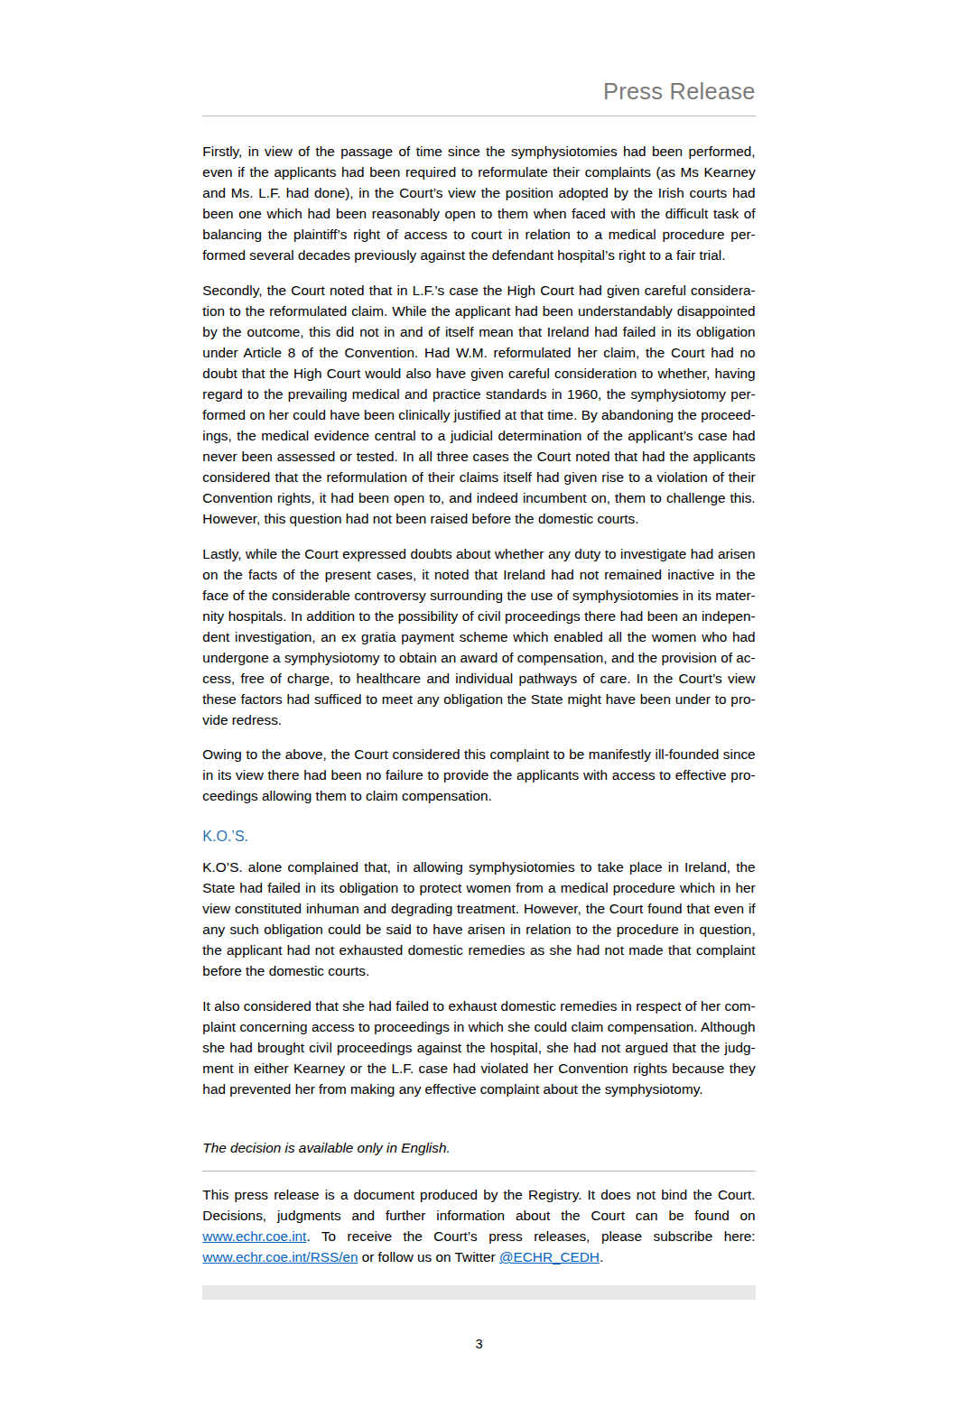Press Release
Firstly, in view of the passage of time since the symphysiotomies had been performed, even if the applicants had been required to reformulate their complaints (as Ms Kearney and Ms. L.F. had done), in the Court’s view the position adopted by the Irish courts had been one which had been reasonably open to them when faced with the difficult task of balancing the plaintiff’s right of access to court in relation to a medical procedure performed several decades previously against the defendant hospital’s right to a fair trial.
Secondly, the Court noted that in L.F.’s case the High Court had given careful consideration to the reformulated claim. While the applicant had been understandably disappointed by the outcome, this did not in and of itself mean that Ireland had failed in its obligation under Article 8 of the Convention. Had W.M. reformulated her claim, the Court had no doubt that the High Court would also have given careful consideration to whether, having regard to the prevailing medical and practice standards in 1960, the symphysiotomy performed on her could have been clinically justified at that time. By abandoning the proceedings, the medical evidence central to a judicial determination of the applicant’s case had never been assessed or tested. In all three cases the Court noted that had the applicants considered that the reformulation of their claims itself had given rise to a violation of their Convention rights, it had been open to, and indeed incumbent on, them to challenge this. However, this question had not been raised before the domestic courts.
Lastly, while the Court expressed doubts about whether any duty to investigate had arisen on the facts of the present cases, it noted that Ireland had not remained inactive in the face of the considerable controversy surrounding the use of symphysiotomies in its maternity hospitals. In addition to the possibility of civil proceedings there had been an independent investigation, an ex gratia payment scheme which enabled all the women who had undergone a symphysiotomy to obtain an award of compensation, and the provision of access, free of charge, to healthcare and individual pathways of care. In the Court’s view these factors had sufficed to meet any obligation the State might have been under to provide redress.
Owing to the above, the Court considered this complaint to be manifestly ill-founded since in its view there had been no failure to provide the applicants with access to effective proceedings allowing them to claim compensation.
K.O.’S.
K.O’S. alone complained that, in allowing symphysiotomies to take place in Ireland, the State had failed in its obligation to protect women from a medical procedure which in her view constituted inhuman and degrading treatment. However, the Court found that even if any such obligation could be said to have arisen in relation to the procedure in question, the applicant had not exhausted domestic remedies as she had not made that complaint before the domestic courts.
It also considered that she had failed to exhaust domestic remedies in respect of her complaint concerning access to proceedings in which she could claim compensation. Although she had brought civil proceedings against the hospital, she had not argued that the judgment in either Kearney or the L.F. case had violated her Convention rights because they had prevented her from making any effective complaint about the symphysiotomy.
The decision is available only in English.
This press release is a document produced by the Registry. It does not bind the Court. Decisions, judgments and further information about the Court can be found on www.echr.coe.int. To receive the Court’s press releases, please subscribe here: www.echr.coe.int/RSS/en or follow us on Twitter @ECHR_CEDH.
3